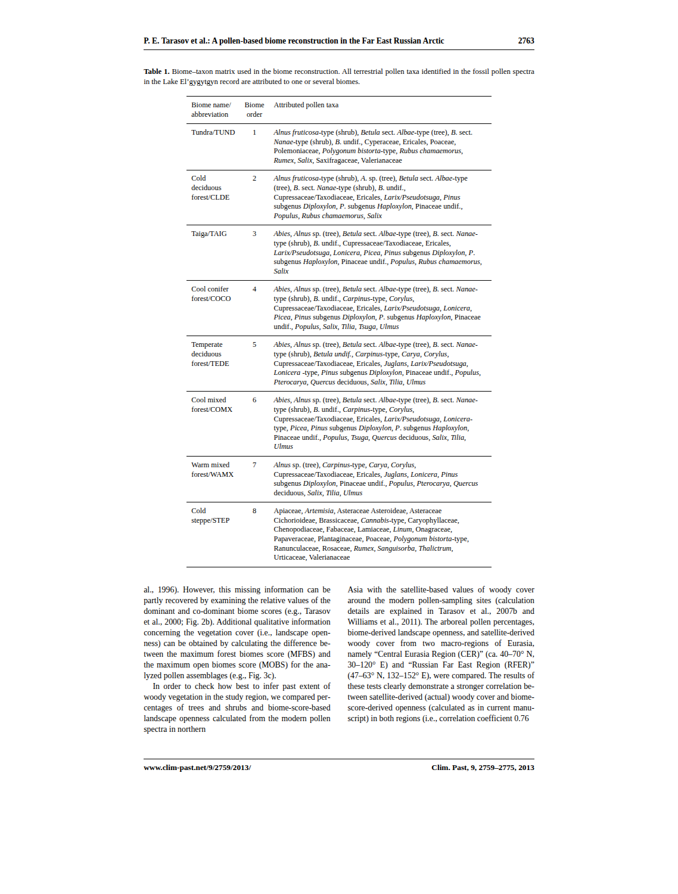P. E. Tarasov et al.: A pollen-based biome reconstruction in the Far East Russian Arctic
2763
Table 1. Biome–taxon matrix used in the biome reconstruction. All terrestrial pollen taxa identified in the fossil pollen spectra in the Lake El’gygytgyn record are attributed to one or several biomes.
| Biome name/ abbreviation | Biome order | Attributed pollen taxa |
| --- | --- | --- |
| Tundra/TUND | 1 | Alnus fruticosa -type (shrub), Betula sect. Albae -type (tree), B . sect. Nanae -type (shrub), B . undif., Cyperaceae, Ericales, Poaceae, Polemoniaceae, Polygonum bistorta -type, Rubus chamaemorus , Rumex , Salix , Saxifragaceae, Valerianaceae |
| Cold deciduous forest/CLDE | 2 | Alnus fruticosa -type (shrub), A . sp. (tree), Betula sect. Albae -type (tree), B . sect. Nanae -type (shrub), B . undif., Cupressaceae/Taxodiaceae, Ericales, Larix/Pseudotsuga , Pinus subgenus Diploxylon , P . subgenus Haploxylon , Pinaceae undif., Populus , Rubus chamaemorus , Salix |
| Taiga/TAIG | 3 | Abies , Alnus sp. (tree), Betula sect. Albae -type (tree), B . sect. Nanae -type (shrub), B . undif., Cupressaceae/Taxodiaceae, Ericales, Larix/Pseudotsuga , Lonicera , Picea , Pinus subgenus Diploxylon , P . subgenus Haploxylon , Pinaceae undif., Populus , Rubus chamaemorus , Salix |
| Cool conifer forest/COCO | 4 | Abies , Alnus sp. (tree), Betula sect. Albae -type (tree), B . sect. Nanae -type (shrub), B . undif., Carpinus -type, Corylus , Cupressaceae/Taxodiaceae, Ericales, Larix/Pseudotsuga , Lonicera , Picea , Pinus subgenus Diploxylon , P . subgenus Haploxylon , Pinaceae undif., Populus , Salix , Tilia , Tsuga , Ulmus |
| Temperate deciduous forest/TEDE | 5 | Abies , Alnus sp. (tree), Betula sect. Albae -type (tree), B . sect. Nanae -type (shrub), Betula undif. , Carpinus -type, Carya , Corylus , Cupressaceae/Taxodiaceae, Ericales, Juglans , Larix/Pseudotsuga , Lonicera -type, Pinus subgenus Diploxylon , Pinaceae undif., Populus , Pterocarya , Quercus deciduous, Salix , Tilia , Ulmus |
| Cool mixed forest/COMX | 6 | Abies , Alnus sp. (tree), Betula sect. Albae -type (tree), B . sect. Nanae -type (shrub), B . undif., Carpinus -type, Corylus , Cupressaceae/Taxodiaceae, Ericales, Larix/Pseudotsuga , Lonicera -type, Picea , Pinus subgenus Diploxylon , P . subgenus Haploxylon , Pinaceae undif., Populus , Tsuga , Quercus deciduous, Salix , Tilia , Ulmus |
| Warm mixed forest/WAMX | 7 | Alnus sp. (tree), Carpinus -type, Carya , Corylus , Cupressaceae/Taxodiaceae, Ericales, Juglans , Lonicera , Pinus subgenus Diploxylon , Pinaceae undif., Populus , Pterocarya , Quercus deciduous, Salix , Tilia , Ulmus |
| Cold steppe/STEP | 8 | Apiaceae, Artemisia , Asteraceae Asteroideae, Asteraceae Cichorioideae, Brassicaceae, Cannabis -type, Caryophyllaceae, Chenopodiaceae, Fabaceae, Lamiaceae, Linum , Onagraceae, Papaveraceae, Plantaginaceae, Poaceae, Polygonum bistorta -type, Ranunculaceae, Rosaceae, Rumex , Sanguisorba , Thalictrum , Urticaceae, Valerianaceae |
al., 1996). However, this missing information can be partly recovered by examining the relative values of the dominant and co-dominant biome scores (e.g., Tarasov et al., 2000; Fig. 2b). Additional qualitative information concerning the vegetation cover (i.e., landscape openness) can be obtained by calculating the difference between the maximum forest biomes score (MFBS) and the maximum open biomes score (MOBS) for the analyzed pollen assemblages (e.g., Fig. 3c).
In order to check how best to infer past extent of woody vegetation in the study region, we compared percentages of trees and shrubs and biome-score-based landscape openness calculated from the modern pollen spectra in northern
Asia with the satellite-based values of woody cover around the modern pollen-sampling sites (calculation details are explained in Tarasov et al., 2007b and Williams et al., 2011). The arboreal pollen percentages, biome-derived landscape openness, and satellite-derived woody cover from two macro-regions of Eurasia, namely “Central Eurasia Region (CER)” (ca. 40–70° N, 30–120° E) and “Russian Far East Region (RFER)” (47–63° N, 132–152° E), were compared. The results of these tests clearly demonstrate a stronger correlation between satellite-derived (actual) woody cover and biome-score-derived openness (calculated as in current manuscript) in both regions (i.e., correlation coefficient 0.76
www.clim-past.net/9/2759/2013/
Clim. Past, 9, 2759–2775, 2013